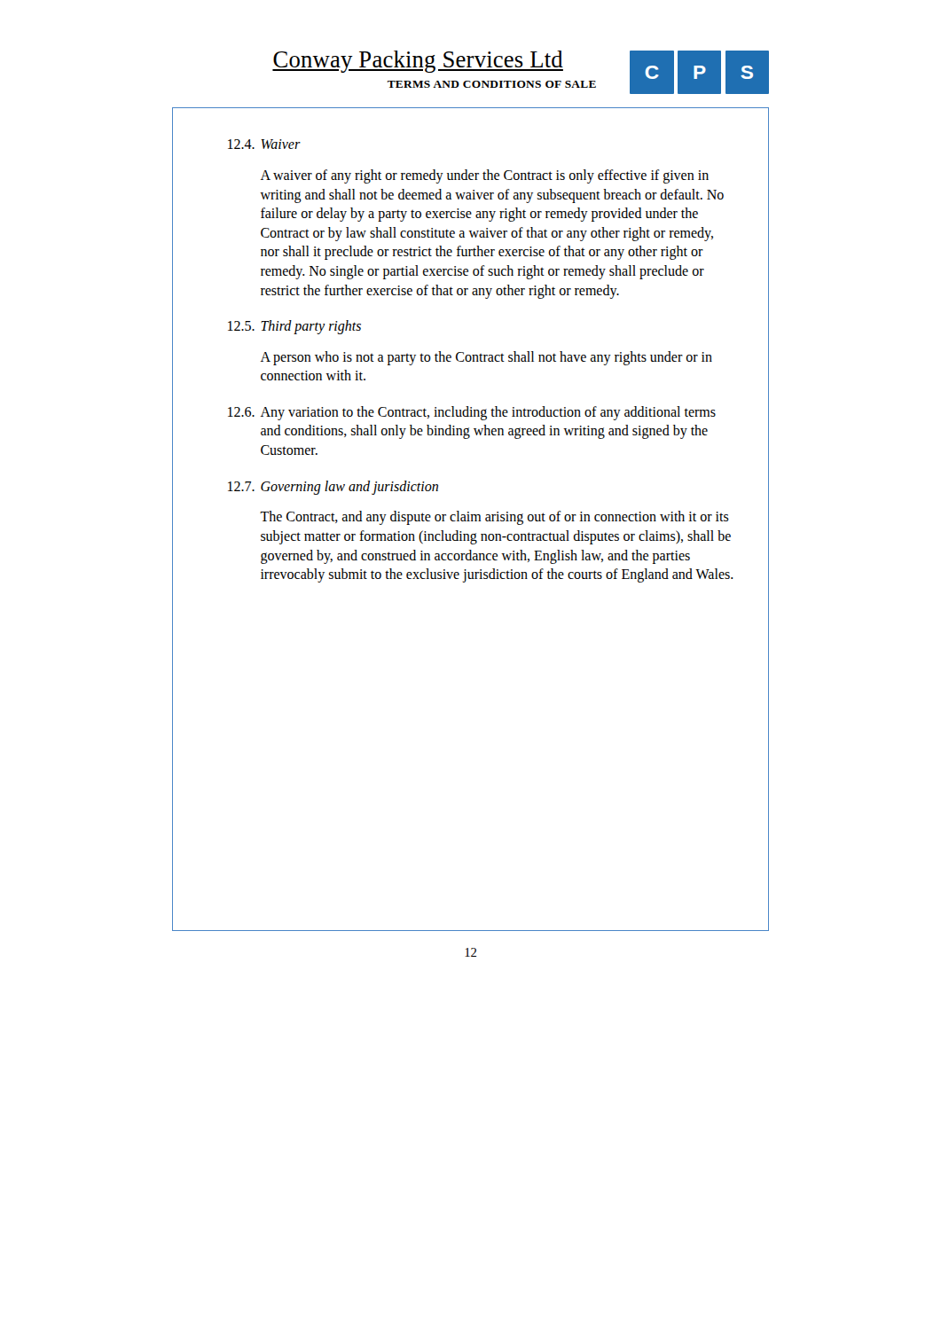Conway Packing Services Ltd
TERMS AND CONDITIONS OF SALE
CPS
12.4.
Waiver
A waiver of any right or remedy under the Contract is only effective if given in writing and shall not be deemed a waiver of any subsequent breach or default. No failure or delay by a party to exercise any right or remedy provided under the Contract or by law shall constitute a waiver of that or any other right or remedy, nor shall it preclude or restrict the further exercise of that or any other right or remedy. No single or partial exercise of such right or remedy shall preclude or restrict the further exercise of that or any other right or remedy.
12.5.
Third party rights
A person who is not a party to the Contract shall not have any rights under or in connection with it.
12.6.
Any variation to the Contract, including the introduction of any additional terms and conditions, shall only be binding when agreed in writing and signed by the Customer.
12.7.
Governing law and jurisdiction
The Contract, and any dispute or claim arising out of or in connection with it or its subject matter or formation (including non-contractual disputes or claims), shall be governed by, and construed in accordance with, English law, and the parties irrevocably submit to the exclusive jurisdiction of the courts of England and Wales.
12